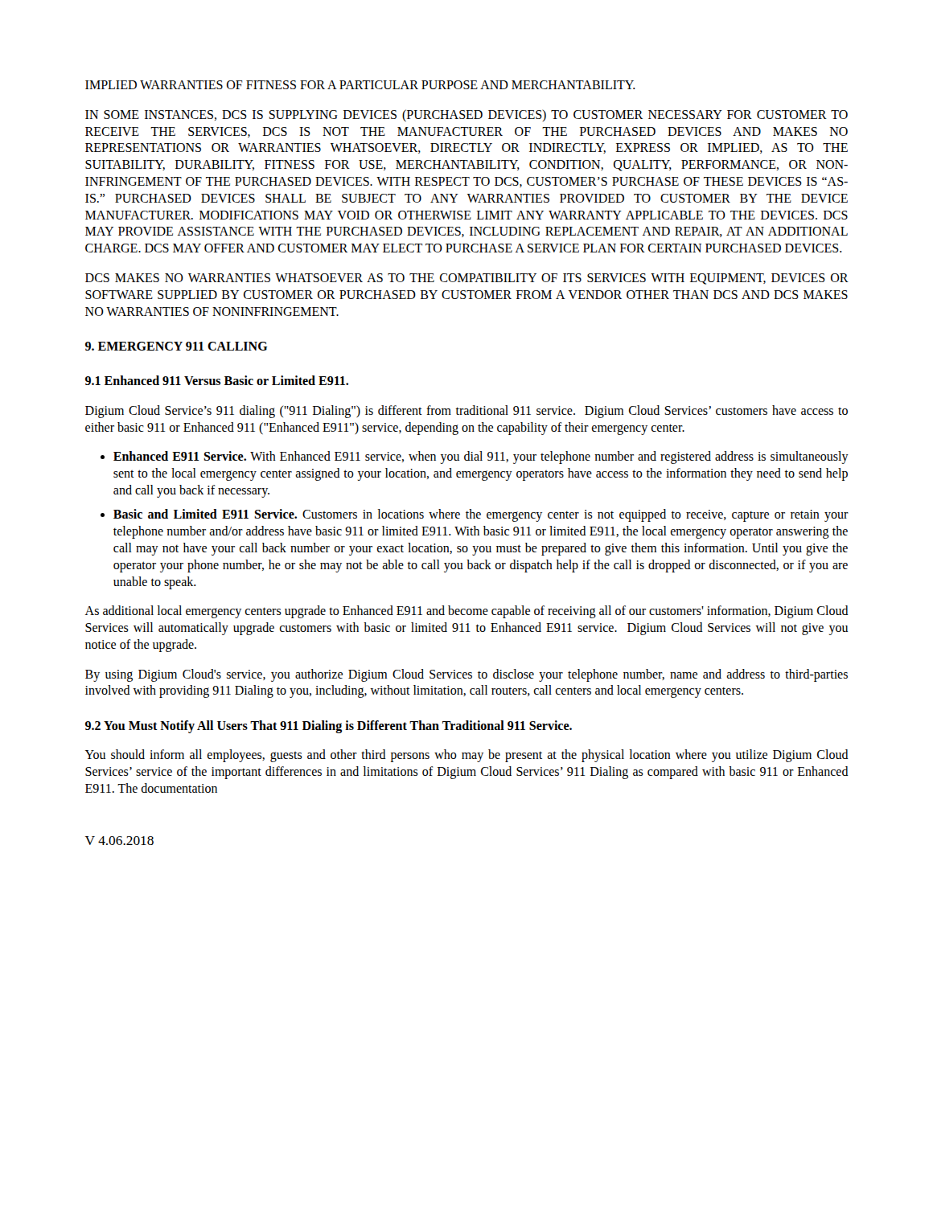IMPLIED WARRANTIES OF FITNESS FOR A PARTICULAR PURPOSE AND MERCHANTABILITY.
IN SOME INSTANCES, DCS IS SUPPLYING DEVICES (PURCHASED DEVICES) TO CUSTOMER NECESSARY FOR CUSTOMER TO RECEIVE THE SERVICES, DCS IS NOT THE MANUFACTURER OF THE PURCHASED DEVICES AND MAKES NO REPRESENTATIONS OR WARRANTIES WHATSOEVER, DIRECTLY OR INDIRECTLY, EXPRESS OR IMPLIED, AS TO THE SUITABILITY, DURABILITY, FITNESS FOR USE, MERCHANTABILITY, CONDITION, QUALITY, PERFORMANCE, OR NON-INFRINGEMENT OF THE PURCHASED DEVICES. WITH RESPECT TO DCS, CUSTOMER’S PURCHASE OF THESE DEVICES IS “AS-IS.” PURCHASED DEVICES SHALL BE SUBJECT TO ANY WARRANTIES PROVIDED TO CUSTOMER BY THE DEVICE MANUFACTURER. MODIFICATIONS MAY VOID OR OTHERWISE LIMIT ANY WARRANTY APPLICABLE TO THE DEVICES. DCS MAY PROVIDE ASSISTANCE WITH THE PURCHASED DEVICES, INCLUDING REPLACEMENT AND REPAIR, AT AN ADDITIONAL CHARGE. DCS MAY OFFER AND CUSTOMER MAY ELECT TO PURCHASE A SERVICE PLAN FOR CERTAIN PURCHASED DEVICES.
DCS MAKES NO WARRANTIES WHATSOEVER AS TO THE COMPATIBILITY OF ITS SERVICES WITH EQUIPMENT, DEVICES OR SOFTWARE SUPPLIED BY CUSTOMER OR PURCHASED BY CUSTOMER FROM A VENDOR OTHER THAN DCS AND DCS MAKES NO WARRANTIES OF NONINFRINGEMENT.
9. EMERGENCY 911 CALLING
9.1 Enhanced 911 Versus Basic or Limited E911.
Digium Cloud Service’s 911 dialing ("911 Dialing") is different from traditional 911 service. Digium Cloud Services’ customers have access to either basic 911 or Enhanced 911 ("Enhanced E911") service, depending on the capability of their emergency center.
Enhanced E911 Service. With Enhanced E911 service, when you dial 911, your telephone number and registered address is simultaneously sent to the local emergency center assigned to your location, and emergency operators have access to the information they need to send help and call you back if necessary.
Basic and Limited E911 Service. Customers in locations where the emergency center is not equipped to receive, capture or retain your telephone number and/or address have basic 911 or limited E911. With basic 911 or limited E911, the local emergency operator answering the call may not have your call back number or your exact location, so you must be prepared to give them this information. Until you give the operator your phone number, he or she may not be able to call you back or dispatch help if the call is dropped or disconnected, or if you are unable to speak.
As additional local emergency centers upgrade to Enhanced E911 and become capable of receiving all of our customers' information, Digium Cloud Services will automatically upgrade customers with basic or limited 911 to Enhanced E911 service. Digium Cloud Services will not give you notice of the upgrade.
By using Digium Cloud's service, you authorize Digium Cloud Services to disclose your telephone number, name and address to third-parties involved with providing 911 Dialing to you, including, without limitation, call routers, call centers and local emergency centers.
9.2 You Must Notify All Users That 911 Dialing is Different Than Traditional 911 Service.
You should inform all employees, guests and other third persons who may be present at the physical location where you utilize Digium Cloud Services’ service of the important differences in and limitations of Digium Cloud Services’ 911 Dialing as compared with basic 911 or Enhanced E911. The documentation
V 4.06.2018